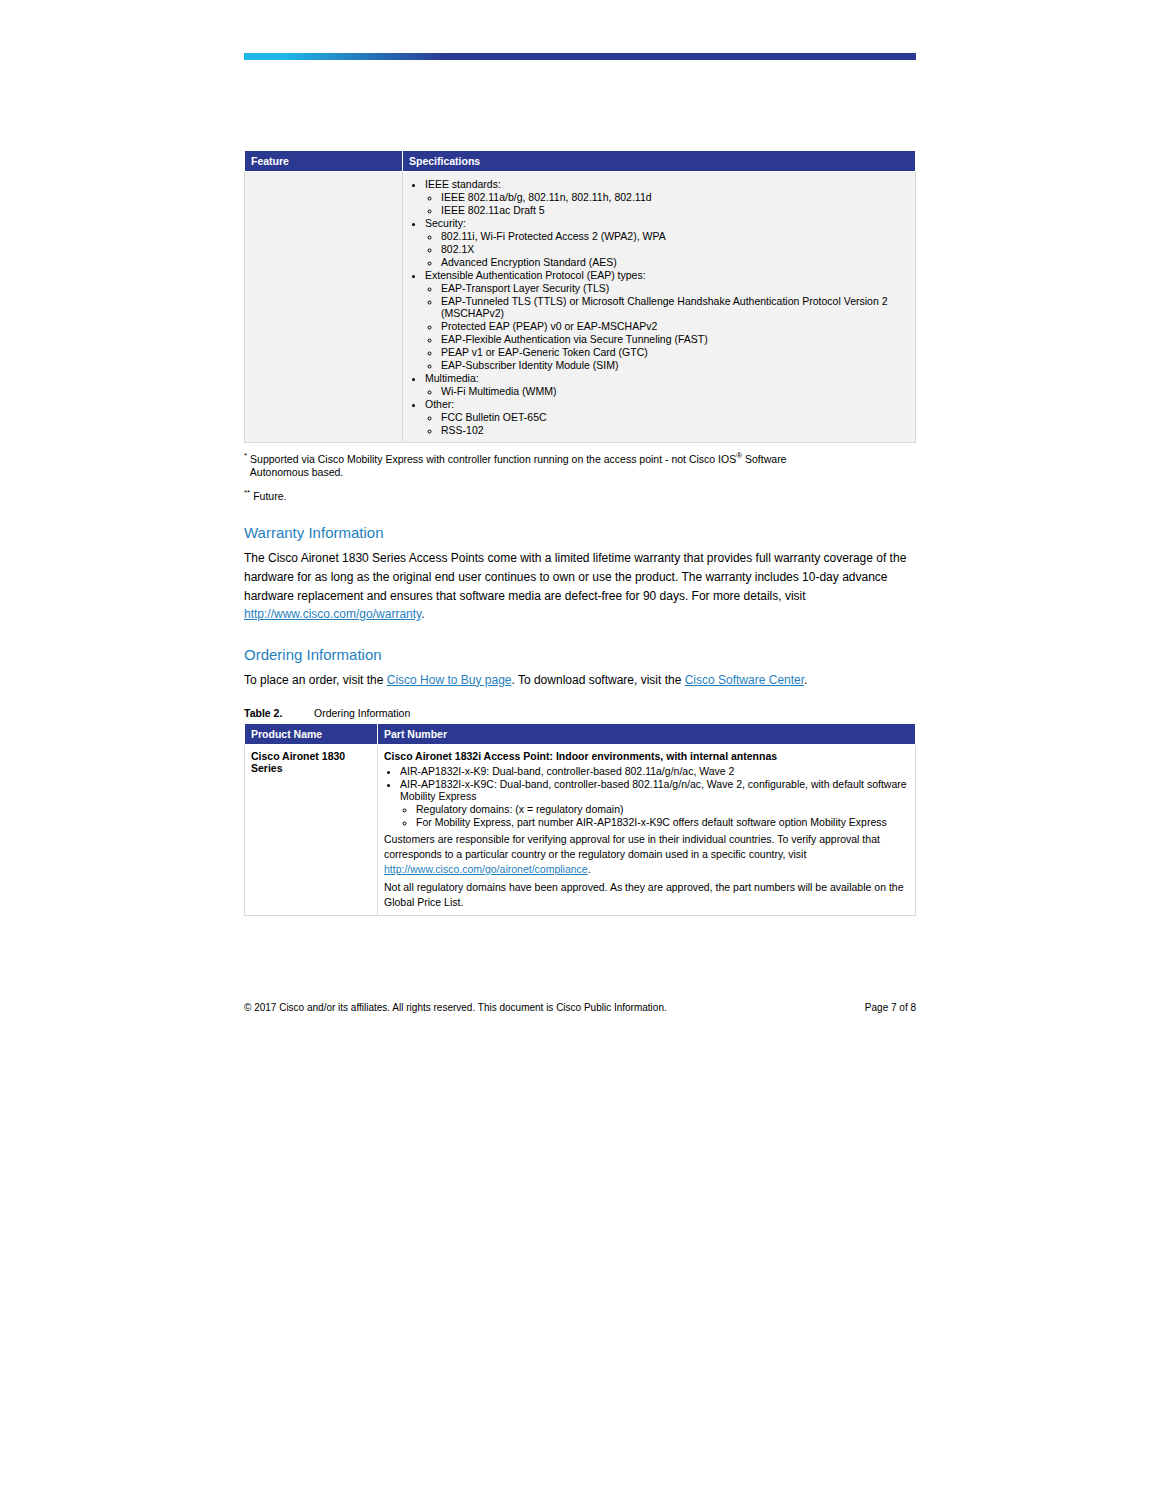| Feature | Specifications |
| --- | --- |
| | IEEE standards: IEEE 802.11a/b/g, 802.11n, 802.11h, 802.11d IEEE 802.11ac Draft 5 Security: 802.11i, Wi-Fi Protected Access 2 (WPA2), WPA 802.1X Advanced Encryption Standard (AES) Extensible Authentication Protocol (EAP) types: EAP-Transport Layer Security (TLS) EAP-Tunneled TLS (TTLS) or Microsoft Challenge Handshake Authentication Protocol Version 2 (MSCHAPv2) Protected EAP (PEAP) v0 or EAP-MSCHAPv2 EAP-Flexible Authentication via Secure Tunneling (FAST) PEAP v1 or EAP-Generic Token Card (GTC) EAP-Subscriber Identity Module (SIM) Multimedia: Wi-Fi Multimedia (WMM) Other: FCC Bulletin OET-65C RSS-102 |
* Supported via Cisco Mobility Express with controller function running on the access point - not Cisco IOS® Software
Autonomous based.
** Future.
Warranty Information
The Cisco Aironet 1830 Series Access Points come with a limited lifetime warranty that provides full warranty coverage of the hardware for as long as the original end user continues to own or use the product. The warranty includes 10-day advance hardware replacement and ensures that software media are defect-free for 90 days. For more details, visit http://www.cisco.com/go/warranty.
Ordering Information
To place an order, visit the Cisco How to Buy page. To download software, visit the Cisco Software Center.
Table 2. Ordering Information
| Product Name | Part Number |
| --- | --- |
| Cisco Aironet 1830 Series | Cisco Aironet 1832i Access Point: Indoor environments, with internal antennas AIR-AP1832I-x-K9: Dual-band, controller-based 802.11a/g/n/ac, Wave 2 AIR-AP1832I-x-K9C: Dual-band, controller-based 802.11a/g/n/ac, Wave 2, configurable, with default software Mobility Express Regulatory domains: (x = regulatory domain) For Mobility Express, part number AIR-AP1832I-x-K9C offers default software option Mobility Express Customers are responsible for verifying approval for use in their individual countries. To verify approval that corresponds to a particular country or the regulatory domain used in a specific country, visit http://www.cisco.com/go/aironet/compliance . Not all regulatory domains have been approved. As they are approved, the part numbers will be available on the Global Price List. |
© 2017 Cisco and/or its affiliates. All rights reserved. This document is Cisco Public Information. Page 7 of 8